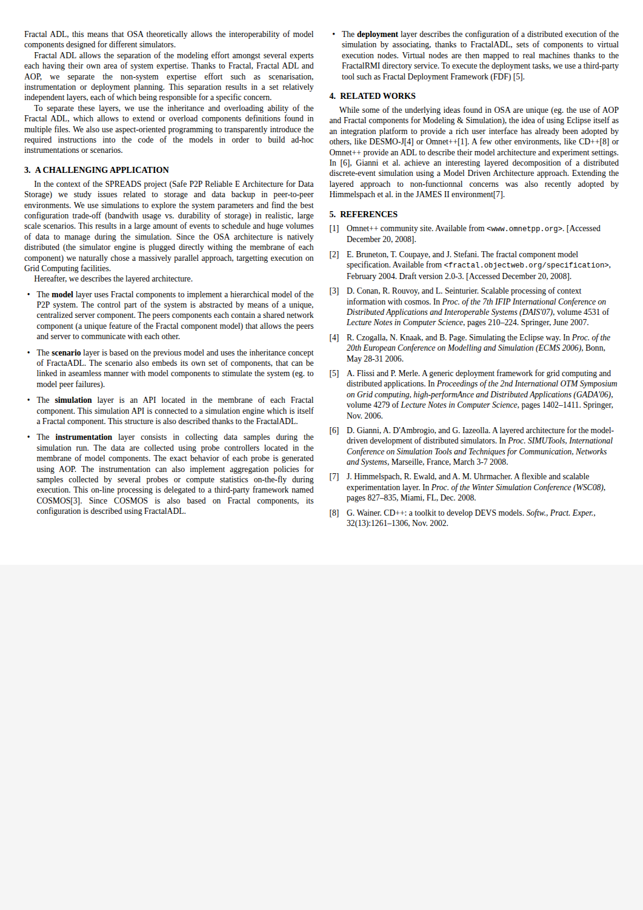Fractal ADL, this means that OSA theoretically allows the interoperability of model components designed for different simulators.
Fractal ADL allows the separation of the modeling effort amongst several experts each having their own area of system expertise. Thanks to Fractal, Fractal ADL and AOP, we separate the non-system expertise effort such as scenarisation, instrumentation or deployment planning. This separation results in a set relatively independent layers, each of which being responsible for a specific concern.
To separate these layers, we use the inheritance and overloading ability of the Fractal ADL, which allows to extend or overload components definitions found in multiple files. We also use aspect-oriented programming to transparently introduce the required instructions into the code of the models in order to build ad-hoc instrumentations or scenarios.
3. A CHALLENGING APPLICATION
In the context of the SPREADS project (Safe P2P Reliable E Architecture for Data Storage) we study issues related to storage and data backup in peer-to-peer environments. We use simulations to explore the system parameters and find the best configuration trade-off (bandwith usage vs. durability of storage) in realistic, large scale scenarios. This results in a large amount of events to schedule and huge volumes of data to manage during the simulation. Since the OSA architecture is natively distributed (the simulator engine is plugged directly withing the membrane of each component) we naturally chose a massively parallel approach, targetting execution on Grid Computing facilities.
Hereafter, we describes the layered architecture.
The model layer uses Fractal components to implement a hierarchical model of the P2P system. The control part of the system is abstracted by means of a unique, centralized server component. The peers components each contain a shared network component (a unique feature of the Fractal component model) that allows the peers and server to communicate with each other.
The scenario layer is based on the previous model and uses the inheritance concept of FractaADL. The scenario also embeds its own set of components, that can be linked in aseamless manner with model components to stimulate the system (eg. to model peer failures).
The simulation layer is an API located in the membrane of each Fractal component. This simulation API is connected to a simulation engine which is itself a Fractal component. This structure is also described thanks to the FractalADL.
The instrumentation layer consists in collecting data samples during the simulation run. The data are collected using probe controllers located in the membrane of model components. The exact behavior of each probe is generated using AOP. The instrumentation can also implement aggregation policies for samples collected by several probes or compute statistics on-the-fly during execution. This on-line processing is delegated to a third-party framework named COSMOS[3]. Since COSMOS is also based on Fractal components, its configuration is described using FractalADL.
The deployment layer describes the configuration of a distributed execution of the simulation by associating, thanks to FractalADL, sets of components to virtual execution nodes. Virtual nodes are then mapped to real machines thanks to the FractalRMI directory service. To execute the deployment tasks, we use a third-party tool such as Fractal Deployment Framework (FDF) [5].
4. RELATED WORKS
While some of the underlying ideas found in OSA are unique (eg. the use of AOP and Fractal components for Modeling & Simulation), the idea of using Eclipse itself as an integration platform to provide a rich user interface has already been adopted by others, like DESMO-J[4] or Omnet++[1]. A few other environments, like CD++[8] or Omnet++ provide an ADL to describe their model architecture and experiment settings. In [6], Gianni et al. achieve an interesting layered decomposition of a distributed discrete-event simulation using a Model Driven Architecture approach. Extending the layered approach to non-functionnal concerns was also recently adopted by Himmelspach et al. in the JAMES II environment[7].
5. REFERENCES
Omnet++ community site. Available from <www.omnetpp.org>. [Accessed December 20, 2008].
E. Bruneton, T. Coupaye, and J. Stefani. The fractal component model specification. Available from <fractal.objectweb.org/specification>, February 2004. Draft version 2.0-3. [Accessed December 20, 2008].
D. Conan, R. Rouvoy, and L. Seinturier. Scalable processing of context information with cosmos. In Proc. of the 7th IFIP International Conference on Distributed Applications and Interoperable Systems (DAIS'07), volume 4531 of Lecture Notes in Computer Science, pages 210–224. Springer, June 2007.
R. Czogalla, N. Knaak, and B. Page. Simulating the Eclipse way. In Proc. of the 20th European Conference on Modelling and Simulation (ECMS 2006), Bonn, May 28-31 2006.
A. Flissi and P. Merle. A generic deployment framework for grid computing and distributed applications. In Proceedings of the 2nd International OTM Symposium on Grid computing, high-performAnce and Distributed Applications (GADA'06), volume 4279 of Lecture Notes in Computer Science, pages 1402–1411. Springer, Nov. 2006.
D. Gianni, A. D'Ambrogio, and G. Iazeolla. A layered architecture for the model-driven development of distributed simulators. In Proc. SIMUTools, International Conference on Simulation Tools and Techniques for Communication, Networks and Systems, Marseille, France, March 3-7 2008.
J. Himmelspach, R. Ewald, and A. M. Uhrmacher. A flexible and scalable experimentation layer. In Proc. of the Winter Simulation Conference (WSC08), pages 827–835, Miami, FL, Dec. 2008.
G. Wainer. CD++: a toolkit to develop DEVS models. Softw., Pract. Exper., 32(13):1261–1306, Nov. 2002.